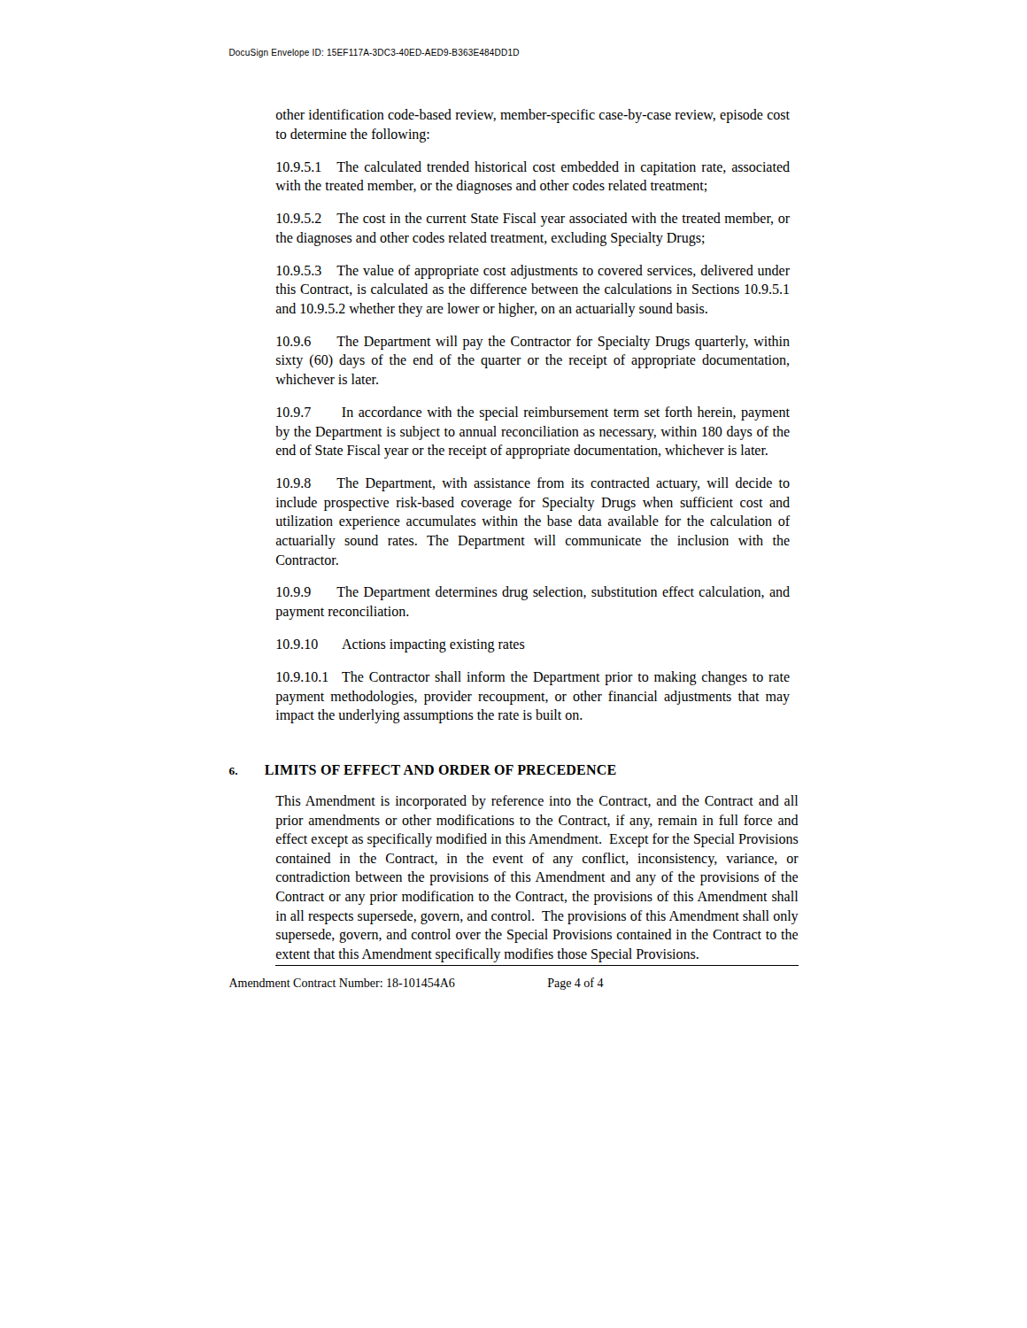DocuSign Envelope ID: 15EF117A-3DC3-40ED-AED9-B363E484DD1D
other identification code-based review, member-specific case-by-case review, episode cost to determine the following:
10.9.5.1 The calculated trended historical cost embedded in capitation rate, associated with the treated member, or the diagnoses and other codes related treatment;
10.9.5.2 The cost in the current State Fiscal year associated with the treated member, or the diagnoses and other codes related treatment, excluding Specialty Drugs;
10.9.5.3 The value of appropriate cost adjustments to covered services, delivered under this Contract, is calculated as the difference between the calculations in Sections 10.9.5.1 and 10.9.5.2 whether they are lower or higher, on an actuarially sound basis.
10.9.6 The Department will pay the Contractor for Specialty Drugs quarterly, within sixty (60) days of the end of the quarter or the receipt of appropriate documentation, whichever is later.
10.9.7 In accordance with the special reimbursement term set forth herein, payment by the Department is subject to annual reconciliation as necessary, within 180 days of the end of State Fiscal year or the receipt of appropriate documentation, whichever is later.
10.9.8 The Department, with assistance from its contracted actuary, will decide to include prospective risk-based coverage for Specialty Drugs when sufficient cost and utilization experience accumulates within the base data available for the calculation of actuarially sound rates. The Department will communicate the inclusion with the Contractor.
10.9.9 The Department determines drug selection, substitution effect calculation, and payment reconciliation.
10.9.10 Actions impacting existing rates
10.9.10.1 The Contractor shall inform the Department prior to making changes to rate payment methodologies, provider recoupment, or other financial adjustments that may impact the underlying assumptions the rate is built on.
6. Limits of Effect and Order of Precedence
This Amendment is incorporated by reference into the Contract, and the Contract and all prior amendments or other modifications to the Contract, if any, remain in full force and effect except as specifically modified in this Amendment. Except for the Special Provisions contained in the Contract, in the event of any conflict, inconsistency, variance, or contradiction between the provisions of this Amendment and any of the provisions of the Contract or any prior modification to the Contract, the provisions of this Amendment shall in all respects supersede, govern, and control. The provisions of this Amendment shall only supersede, govern, and control over the Special Provisions contained in the Contract to the extent that this Amendment specifically modifies those Special Provisions.
Amendment Contract Number: 18-101454A6 Page 4 of 4